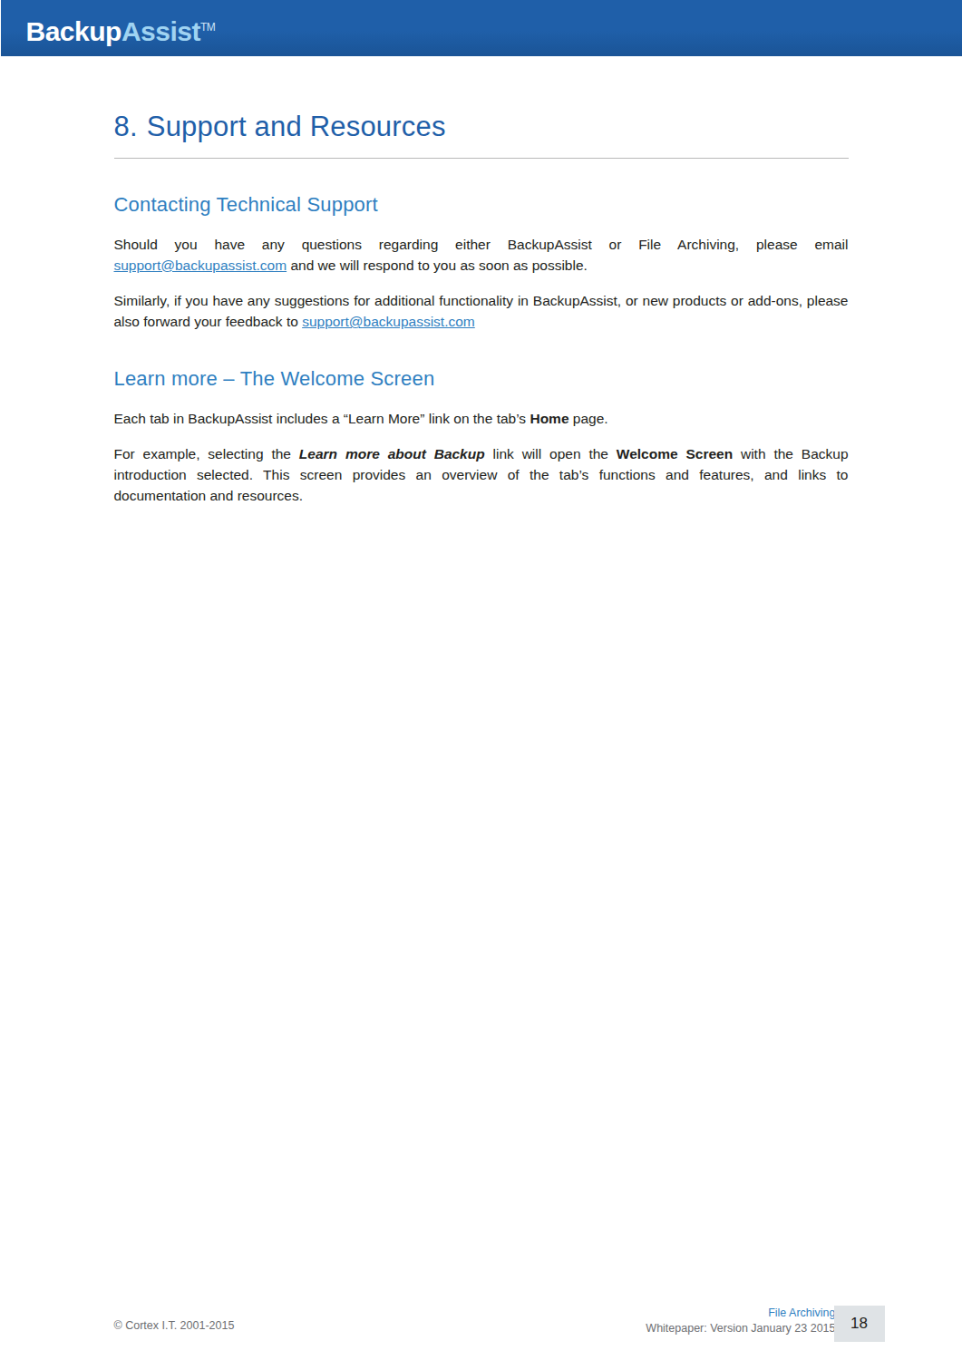BackupAssist TM
8. Support and Resources
Contacting Technical Support
Should you have any questions regarding either BackupAssist or File Archiving, please email support@backupassist.com and we will respond to you as soon as possible.
Similarly, if you have any suggestions for additional functionality in BackupAssist, or new products or add-ons, please also forward your feedback to support@backupassist.com
Learn more – The Welcome Screen
Each tab in BackupAssist includes a “Learn More” link on the tab’s Home page.
For example, selecting the Learn more about Backup link will open the Welcome Screen with the Backup introduction selected. This screen provides an overview of the tab’s functions and features, and links to documentation and resources.
© Cortex I.T. 2001-2015
File Archiving
Whitepaper: Version January 23 2015
18